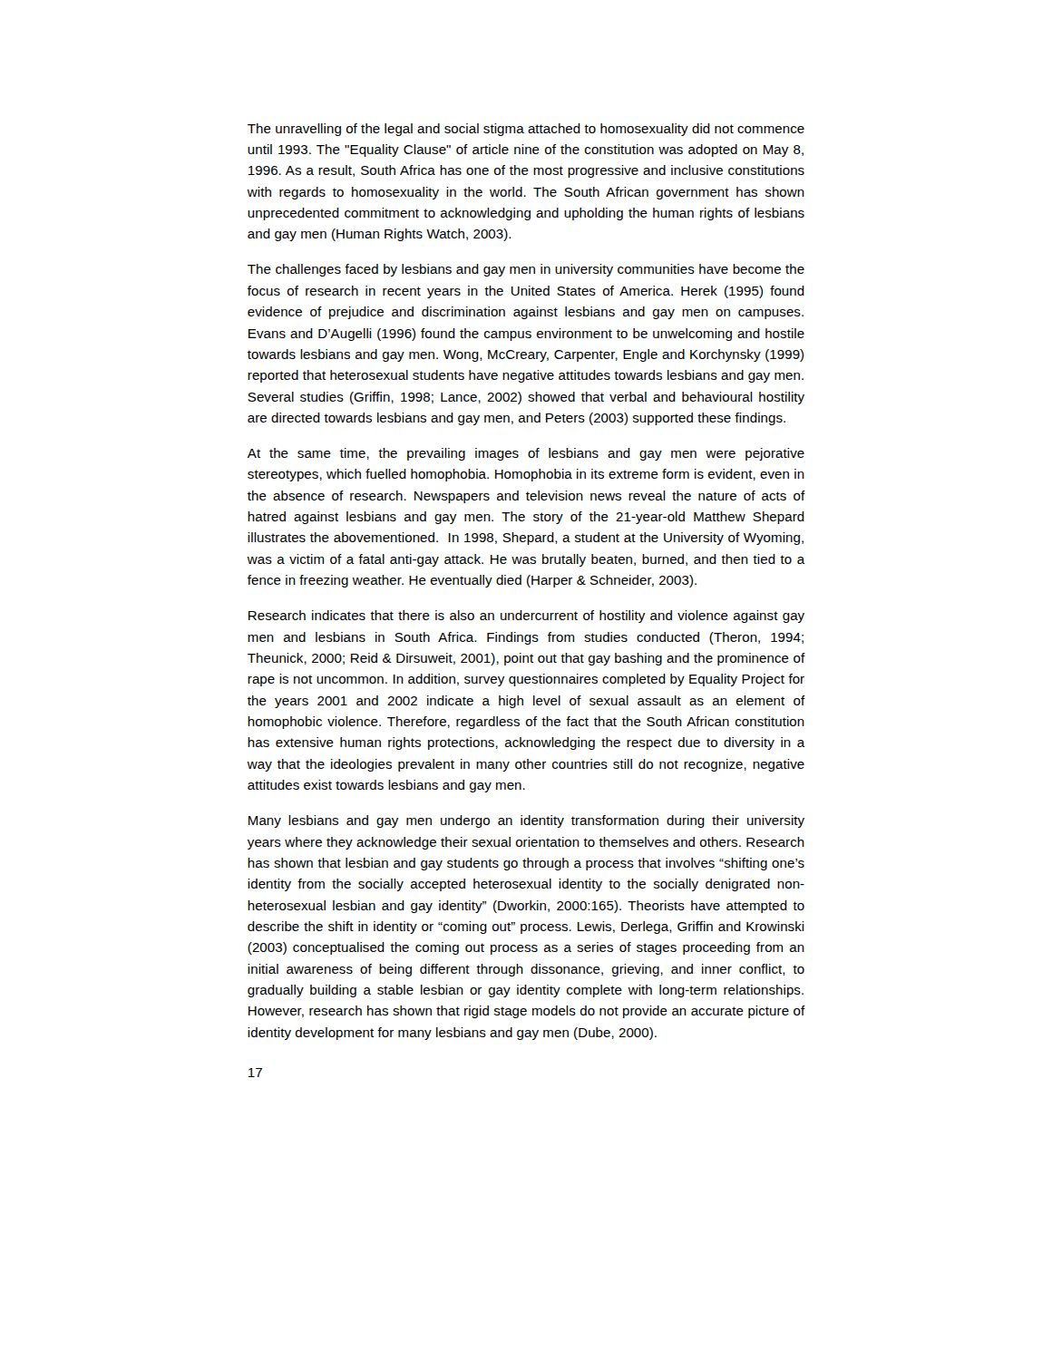The unravelling of the legal and social stigma attached to homosexuality did not commence until 1993. The "Equality Clause" of article nine of the constitution was adopted on May 8, 1996. As a result, South Africa has one of the most progressive and inclusive constitutions with regards to homosexuality in the world. The South African government has shown unprecedented commitment to acknowledging and upholding the human rights of lesbians and gay men (Human Rights Watch, 2003).
The challenges faced by lesbians and gay men in university communities have become the focus of research in recent years in the United States of America. Herek (1995) found evidence of prejudice and discrimination against lesbians and gay men on campuses. Evans and D’Augelli (1996) found the campus environment to be unwelcoming and hostile towards lesbians and gay men. Wong, McCreary, Carpenter, Engle and Korchynsky (1999) reported that heterosexual students have negative attitudes towards lesbians and gay men. Several studies (Griffin, 1998; Lance, 2002) showed that verbal and behavioural hostility are directed towards lesbians and gay men, and Peters (2003) supported these findings.
At the same time, the prevailing images of lesbians and gay men were pejorative stereotypes, which fuelled homophobia. Homophobia in its extreme form is evident, even in the absence of research. Newspapers and television news reveal the nature of acts of hatred against lesbians and gay men. The story of the 21-year-old Matthew Shepard illustrates the abovementioned. In 1998, Shepard, a student at the University of Wyoming, was a victim of a fatal anti-gay attack. He was brutally beaten, burned, and then tied to a fence in freezing weather. He eventually died (Harper & Schneider, 2003).
Research indicates that there is also an undercurrent of hostility and violence against gay men and lesbians in South Africa. Findings from studies conducted (Theron, 1994; Theunick, 2000; Reid & Dirsuweit, 2001), point out that gay bashing and the prominence of rape is not uncommon. In addition, survey questionnaires completed by Equality Project for the years 2001 and 2002 indicate a high level of sexual assault as an element of homophobic violence. Therefore, regardless of the fact that the South African constitution has extensive human rights protections, acknowledging the respect due to diversity in a way that the ideologies prevalent in many other countries still do not recognize, negative attitudes exist towards lesbians and gay men.
Many lesbians and gay men undergo an identity transformation during their university years where they acknowledge their sexual orientation to themselves and others. Research has shown that lesbian and gay students go through a process that involves “shifting one’s identity from the socially accepted heterosexual identity to the socially denigrated non-heterosexual lesbian and gay identity” (Dworkin, 2000:165). Theorists have attempted to describe the shift in identity or “coming out” process. Lewis, Derlega, Griffin and Krowinski (2003) conceptualised the coming out process as a series of stages proceeding from an initial awareness of being different through dissonance, grieving, and inner conflict, to gradually building a stable lesbian or gay identity complete with long-term relationships. However, research has shown that rigid stage models do not provide an accurate picture of identity development for many lesbians and gay men (Dube, 2000).
17